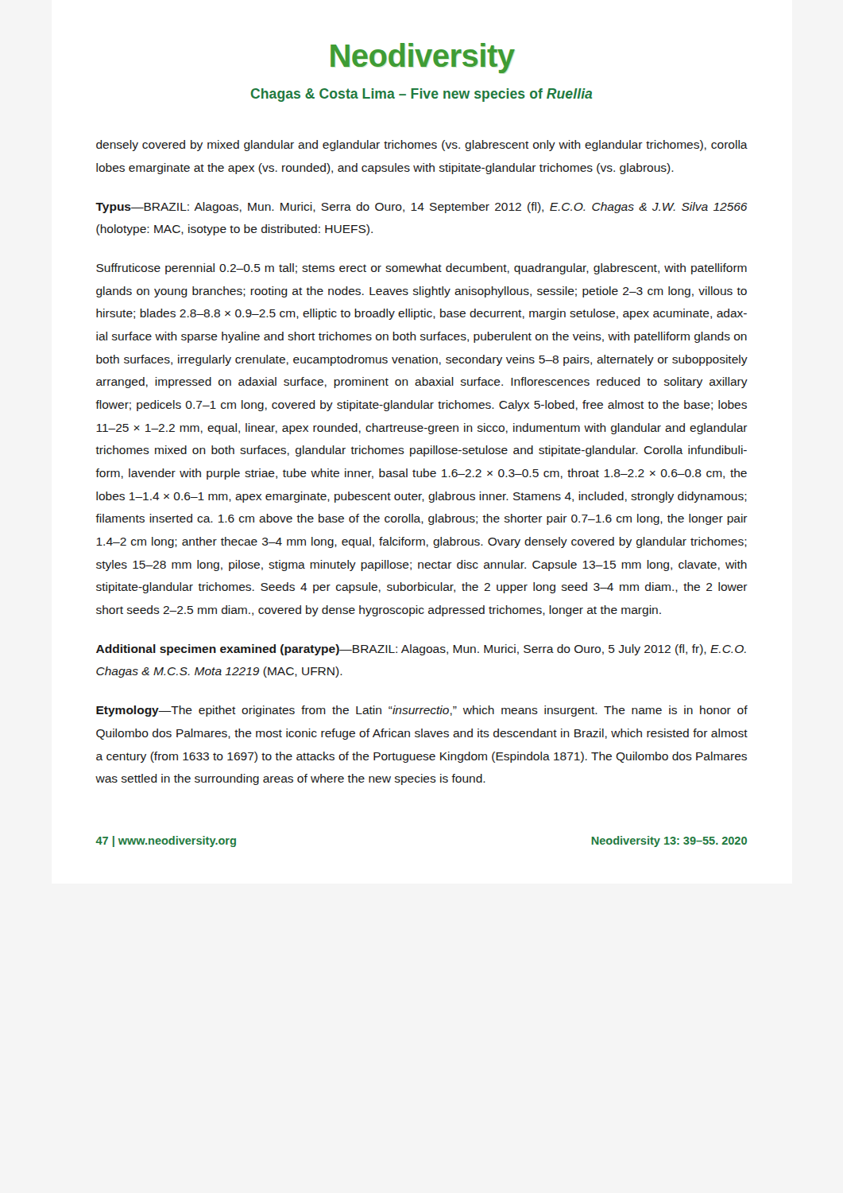Neodiversity
Chagas & Costa Lima – Five new species of Ruellia
densely covered by mixed glandular and eglandular trichomes (vs. glabrescent only with eglandular trichomes), corolla lobes emarginate at the apex (vs. rounded), and capsules with stipitate-glandular trichomes (vs. glabrous).
Typus—BRAZIL: Alagoas, Mun. Murici, Serra do Ouro, 14 September 2012 (fl), E.C.O. Chagas & J.W. Silva 12566 (holotype: MAC, isotype to be distributed: HUEFS).
Suffruticose perennial 0.2–0.5 m tall; stems erect or somewhat decumbent, quadrangular, glabrescent, with patelliform glands on young branches; rooting at the nodes. Leaves slightly anisophyllous, sessile; petiole 2–3 cm long, villous to hirsute; blades 2.8–8.8 × 0.9–2.5 cm, elliptic to broadly elliptic, base decurrent, margin setulose, apex acuminate, adaxial surface with sparse hyaline and short trichomes on both surfaces, puberulent on the veins, with patelliform glands on both surfaces, irregularly crenulate, eucamptodromus venation, secondary veins 5–8 pairs, alternately or suboppositely arranged, impressed on adaxial surface, prominent on abaxial surface. Inflorescences reduced to solitary axillary flower; pedicels 0.7–1 cm long, covered by stipitate-glandular trichomes. Calyx 5-lobed, free almost to the base; lobes 11–25 × 1–2.2 mm, equal, linear, apex rounded, chartreuse-green in sicco, indumentum with glandular and eglandular trichomes mixed on both surfaces, glandular trichomes papillose-setulose and stipitate-glandular. Corolla infundibuliform, lavender with purple striae, tube white inner, basal tube 1.6–2.2 × 0.3–0.5 cm, throat 1.8–2.2 × 0.6–0.8 cm, the lobes 1–1.4 × 0.6–1 mm, apex emarginate, pubescent outer, glabrous inner. Stamens 4, included, strongly didynamous; filaments inserted ca. 1.6 cm above the base of the corolla, glabrous; the shorter pair 0.7–1.6 cm long, the longer pair 1.4–2 cm long; anther thecae 3–4 mm long, equal, falciform, glabrous. Ovary densely covered by glandular trichomes; styles 15–28 mm long, pilose, stigma minutely papillose; nectar disc annular. Capsule 13–15 mm long, clavate, with stipitate-glandular trichomes. Seeds 4 per capsule, suborbicular, the 2 upper long seed 3–4 mm diam., the 2 lower short seeds 2–2.5 mm diam., covered by dense hygroscopic adpressed trichomes, longer at the margin.
Additional specimen examined (paratype)—BRAZIL: Alagoas, Mun. Murici, Serra do Ouro, 5 July 2012 (fl, fr), E.C.O. Chagas & M.C.S. Mota 12219 (MAC, UFRN).
Etymology—The epithet originates from the Latin “insurrectio,” which means insurgent. The name is in honor of Quilombo dos Palmares, the most iconic refuge of African slaves and its descendant in Brazil, which resisted for almost a century (from 1633 to 1697) to the attacks of the Portuguese Kingdom (Espindola 1871). The Quilombo dos Palmares was settled in the surrounding areas of where the new species is found.
47 | www.neodiversity.org Neodiversity 13: 39–55. 2020